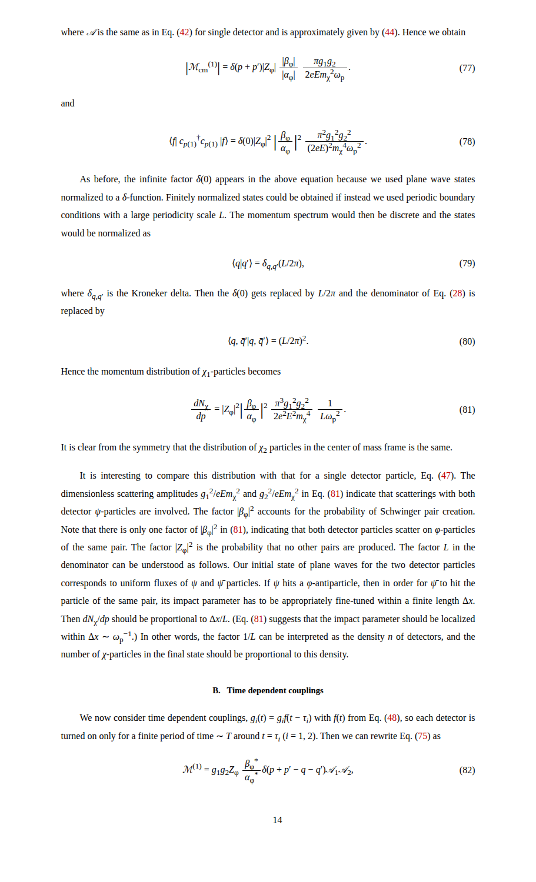where 𝒜 is the same as in Eq. (42) for single detector and is approximately given by (44). Hence we obtain
|ℳcm(1)| = δ(p + p′)|Zφ| |βφ||αφ| πg1g22eEmχ2ωp. (77)
and
⟨f| cp(1)†cp(1) |f⟩ = δ(0)|Zφ|2 |βφ αφ|2 π2g12g22(2eE)2mχ4ωp2. (78)
As before, the infinite factor δ(0) appears in the above equation because we used plane wave states normalized to a δ-function. Finitely normalized states could be obtained if instead we used periodic boundary conditions with a large periodicity scale L. The momentum spectrum would then be discrete and the states would be normalized as
⟨q|q′⟩ = δq,q′(L/2π), (79)
where δq,q′ is the Kroneker delta. Then the δ(0) gets replaced by L/2π and the denominator of Eq. (28) is replaced by
⟨q, q̄′|q, q̄′⟩ = (L/2π)2. (80)
Hence the momentum distribution of χ1-particles becomes
dNχ dp = |Zφ|2|βφ αφ|2 π3g12g222e2E2mχ4 1 Lωp2. (81)
It is clear from the symmetry that the distribution of χ2 particles in the center of mass frame is the same.
It is interesting to compare this distribution with that for a single detector particle, Eq. (47). The dimensionless scattering amplitudes g12/eEmχ2 and g22/eEmχ2 in Eq. (81) indicate that scatterings with both detector ψ-particles are involved. The factor |βφ|2 accounts for the probability of Schwinger pair creation. Note that there is only one factor of |βφ|2 in (81), indicating that both detector particles scatter on φ-particles of the same pair. The factor |Zφ|2 is the probability that no other pairs are produced. The factor L in the denominator can be understood as follows. Our initial state of plane waves for the two detector particles corresponds to uniform fluxes of ψ and ψ̄ particles. If ψ hits a φ-antiparticle, then in order for ψ̄ to hit the particle of the same pair, its impact parameter has to be appropriately fine-tuned within a finite length Δx. Then dNχ/dp should be proportional to Δx/L. (Eq. (81) suggests that the impact parameter should be localized within Δx ∼ ωp−1.) In other words, the factor 1/L can be interpreted as the density n of detectors, and the number of χ-particles in the final state should be proportional to this density.
B. Time dependent couplings
We now consider time dependent couplings, gi(t) = gif(t − τi) with f(t) from Eq. (48), so each detector is turned on only for a finite period of time ∼ T around t = τi (i = 1, 2). Then we can rewrite Eq. (75) as
ℳ(1) = g1g2Zφ βφ*αφ*δ(p + p′ − q − q′)𝒜1𝒜2, (82)
14